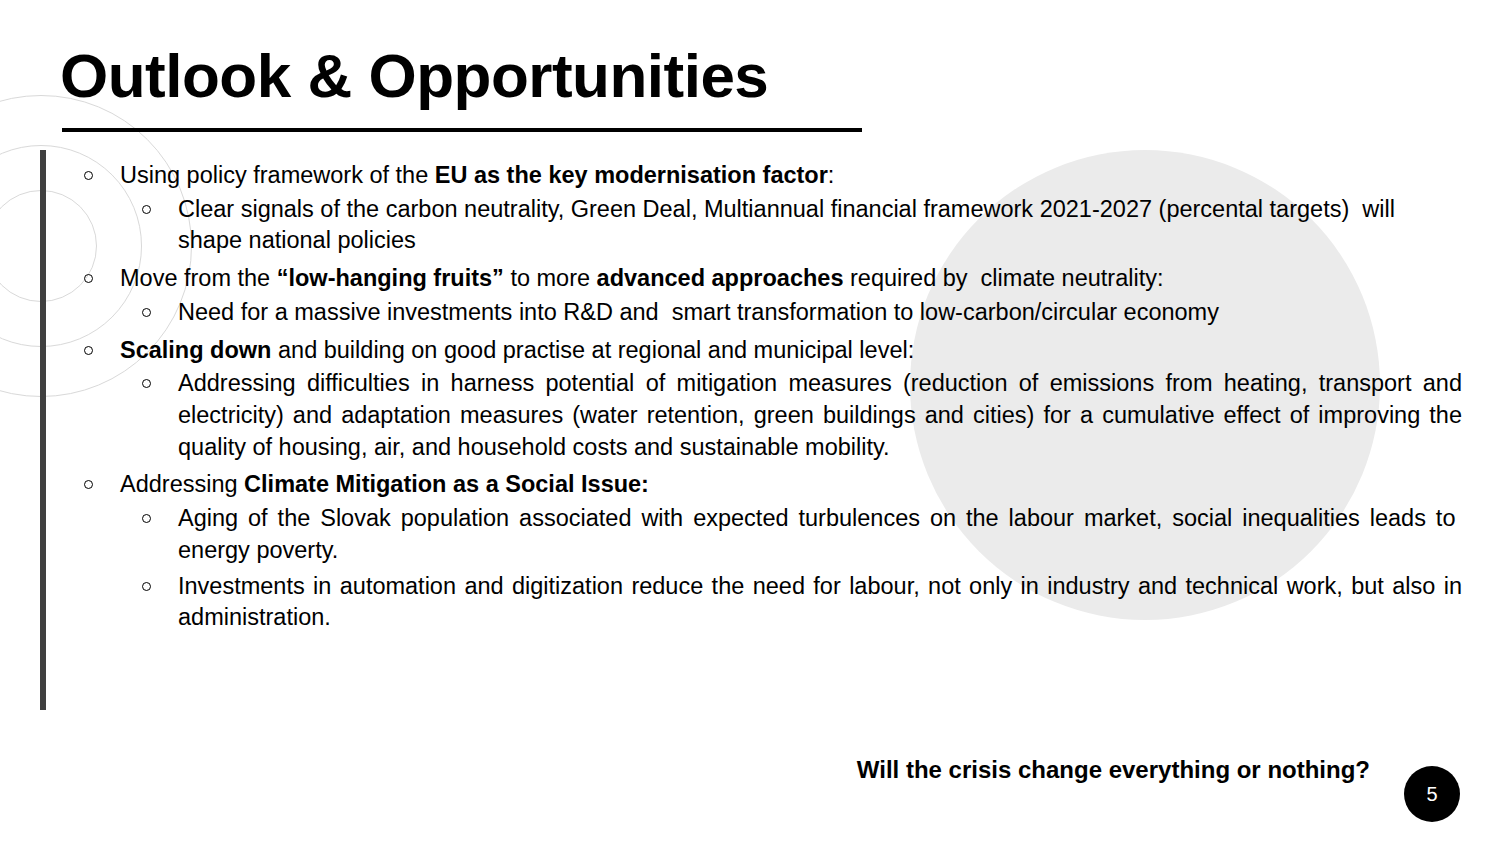Outlook & Opportunities
Using policy framework of the EU as the key modernisation factor:
Clear signals of the carbon neutrality, Green Deal, Multiannual financial framework 2021-2027 (percental targets) will shape national policies
Move from the “low-hanging fruits” to more advanced approaches required by climate neutrality:
Need for a massive investments into R&D and smart transformation to low-carbon/circular economy
Scaling down and building on good practise at regional and municipal level:
Addressing difficulties in harness potential of mitigation measures (reduction of emissions from heating, transport and electricity) and adaptation measures (water retention, green buildings and cities) for a cumulative effect of improving the quality of housing, air, and household costs and sustainable mobility.
Addressing Climate Mitigation as a Social Issue:
Aging of the Slovak population associated with expected turbulences on the labour market, social inequalities leads to energy poverty.
Investments in automation and digitization reduce the need for labour, not only in industry and technical work, but also in administration.
Will the crisis change everything or nothing?
5